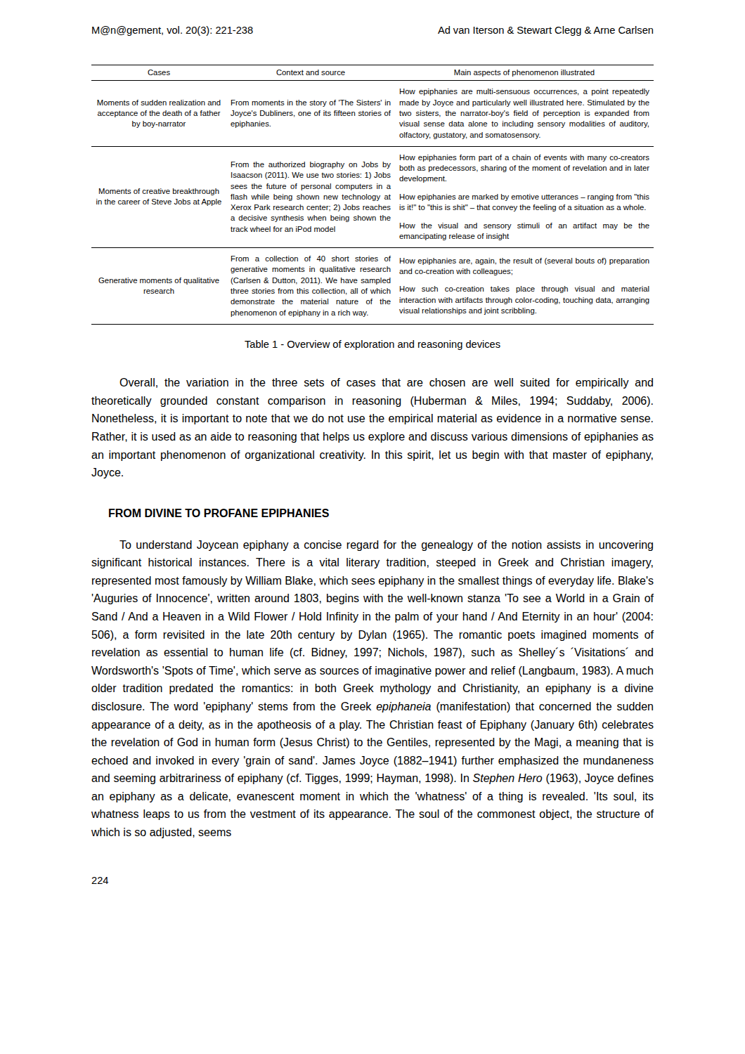M@n@gement, vol. 20(3): 221-238 Ad van Iterson & Stewart Clegg & Arne Carlsen
| Cases | Context and source | Main aspects of phenomenon illustrated |
| --- | --- | --- |
| Moments of sudden realization and acceptance of the death of a father by boy-narrator | From moments in the story of 'The Sisters' in Joyce's Dubliners, one of its fifteen stories of epiphanies. | How epiphanies are multi-sensuous occurrences, a point repeatedly made by Joyce and particularly well illustrated here. Stimulated by the two sisters, the narrator-boy's field of perception is expanded from visual sense data alone to including sensory modalities of auditory, olfactory, gustatory, and somatosensory. |
| Moments of creative breakthrough in the career of Steve Jobs at Apple | From the authorized biography on Jobs by Isaacson (2011). We use two stories: 1) Jobs sees the future of personal computers in a flash while being shown new technology at Xerox Park research center; 2) Jobs reaches a decisive synthesis when being shown the track wheel for an iPod model | How epiphanies form part of a chain of events with many co-creators both as predecessors, sharing of the moment of revelation and in later development. How epiphanies are marked by emotive utterances – ranging from "this is it!" to "this is shit" – that convey the feeling of a situation as a whole. How the visual and sensory stimuli of an artifact may be the emancipating release of insight |
| Generative moments of qualitative research | From a collection of 40 short stories of generative moments in qualitative research (Carlsen & Dutton, 2011). We have sampled three stories from this collection, all of which demonstrate the material nature of the phenomenon of epiphany in a rich way. | How epiphanies are, again, the result of (several bouts of) preparation and co-creation with colleagues; How such co-creation takes place through visual and material interaction with artifacts through color-coding, touching data, arranging visual relationships and joint scribbling. |
Table 1 - Overview of exploration and reasoning devices
Overall, the variation in the three sets of cases that are chosen are well suited for empirically and theoretically grounded constant comparison in reasoning (Huberman & Miles, 1994; Suddaby, 2006). Nonetheless, it is important to note that we do not use the empirical material as evidence in a normative sense. Rather, it is used as an aide to reasoning that helps us explore and discuss various dimensions of epiphanies as an important phenomenon of organizational creativity. In this spirit, let us begin with that master of epiphany, Joyce.
FROM DIVINE TO PROFANE EPIPHANIES
To understand Joycean epiphany a concise regard for the genealogy of the notion assists in uncovering significant historical instances. There is a vital literary tradition, steeped in Greek and Christian imagery, represented most famously by William Blake, which sees epiphany in the smallest things of everyday life. Blake's 'Auguries of Innocence', written around 1803, begins with the well-known stanza 'To see a World in a Grain of Sand / And a Heaven in a Wild Flower / Hold Infinity in the palm of your hand / And Eternity in an hour' (2004: 506), a form revisited in the late 20th century by Dylan (1965). The romantic poets imagined moments of revelation as essential to human life (cf. Bidney, 1997; Nichols, 1987), such as Shelley´s ´Visitations´ and Wordsworth's 'Spots of Time', which serve as sources of imaginative power and relief (Langbaum, 1983). A much older tradition predated the romantics: in both Greek mythology and Christianity, an epiphany is a divine disclosure. The word 'epiphany' stems from the Greek epiphaneia (manifestation) that concerned the sudden appearance of a deity, as in the apotheosis of a play. The Christian feast of Epiphany (January 6th) celebrates the revelation of God in human form (Jesus Christ) to the Gentiles, represented by the Magi, a meaning that is echoed and invoked in every 'grain of sand'. James Joyce (1882–1941) further emphasized the mundaneness and seeming arbitrariness of epiphany (cf. Tigges, 1999; Hayman, 1998). In Stephen Hero (1963), Joyce defines an epiphany as a delicate, evanescent moment in which the 'whatness' of a thing is revealed. 'Its soul, its whatness leaps to us from the vestment of its appearance. The soul of the commonest object, the structure of which is so adjusted, seems
224